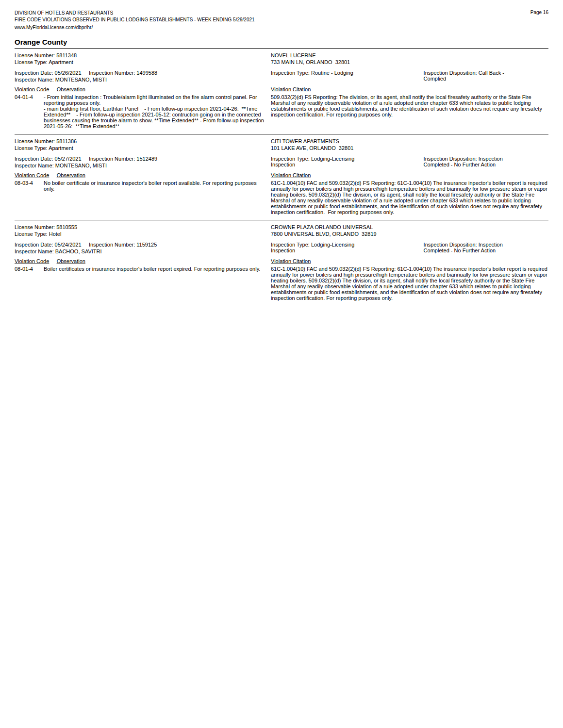DIVISION OF HOTELS AND RESTAURANTS
FIRE CODE VIOLATIONS OBSERVED IN PUBLIC LODGING ESTABLISHMENTS - WEEK ENDING 5/29/2021
www.MyFloridaLicense.com/dbpr/hr/
Page 16
Orange County
License Number: 5811348
License Type: Apartment
NOVEL LUCERNE
733 MAIN LN, ORLANDO 32801
Inspection Date: 05/26/2021 Inspection Number: 1499588
Inspector Name: MONTESANO, MISTI
Inspection Type: Routine - Lodging
Inspection Disposition: Call Back -
Complied
Violation Code Observation
Violation Citation
04-01-4
- From initial inspection : Trouble/alarm light illuminated on the fire alarm control panel. For reporting purposes only.
- main building first floor, Earthfair Panel - From follow-up inspection 2021-04-26: **Time Extended** - From follow-up inspection 2021-05-12: contruction going on in the connected businesses causing the trouble alarm to show. **Time Extended** - From follow-up inspection 2021-05-26: **Time Extended**
509.032(2)(d) FS Reporting: The division, or its agent, shall notify the local firesafety authority or the State Fire Marshal of any readily observable violation of a rule adopted under chapter 633 which relates to public lodging establishments or public food establishments, and the identification of such violation does not require any firesafety inspection certification. For reporting purposes only.
License Number: 5811386
License Type: Apartment
CITI TOWER APARTMENTS
101 LAKE AVE, ORLANDO 32801
Inspection Date: 05/27/2021 Inspection Number: 1512489
Inspector Name: MONTESANO, MISTI
Inspection Type: Lodging-Licensing
Inspection
Inspection Disposition: Inspection
Completed - No Further Action
Violation Code Observation
Violation Citation
08-03-4
No boiler certificate or insurance inspector's boiler report available. For reporting purposes only.
61C-1.004(10) FAC and 509.032(2)(d) FS Reporting: 61C-1.004(10) The insurance inpector's boiler report is required annually for power boilers and high pressure/high temperature boilers and biannually for low pressure steam or vapor heating boilers. 509.032(2)(d) The division, or its agent, shall notify the local firesafety authority or the State Fire Marshal of any readily observable violation of a rule adopted under chapter 633 which relates to public lodging establishments or public food establishments, and the identification of such violation does not require any firesafety inspection certification. For reporting purposes only.
License Number: 5810555
License Type: Hotel
CROWNE PLAZA ORLANDO UNIVERSAL
7800 UNIVERSAL BLVD, ORLANDO 32819
Inspection Date: 05/24/2021 Inspection Number: 1159125
Inspector Name: BACHOO, SAVITRI
Inspection Type: Lodging-Licensing
Inspection
Inspection Disposition: Inspection
Completed - No Further Action
Violation Code Observation
Violation Citation
08-01-4
Boiler certificates or insurance inspector's boiler report expired. For reporting purposes only.
61C-1.004(10) FAC and 509.032(2)(d) FS Reporting: 61C-1.004(10) The insurance inpector's boiler report is required annually for power boilers and high pressure/high temperature boilers and biannually for low pressure steam or vapor heating boilers. 509.032(2)(d) The division, or its agent, shall notify the local firesafety authority or the State Fire Marshal of any readily observable violation of a rule adopted under chapter 633 which relates to public lodging establishments or public food establishments, and the identification of such violation does not require any firesafety inspection certification. For reporting purposes only.